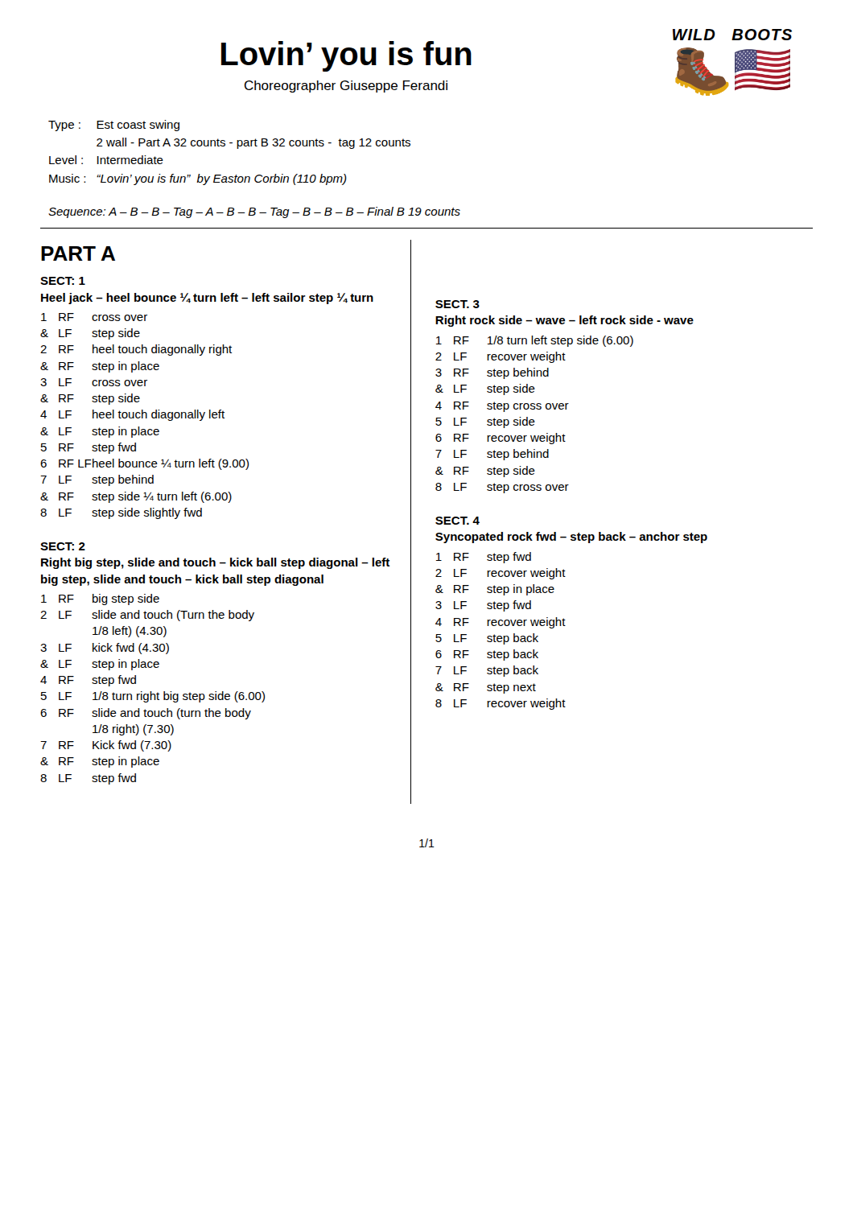WILD BOOTS
🥾🇺🇸
Lovin’ you is fun
Choreographer Giuseppe Ferandi
| Type : | Est coast swing |
| | 2 wall - Part A 32 counts - part B 32 counts - tag 12 counts |
| Level : | Intermediate |
| Music : | “Lovin’ you is fun” by Easton Corbin (110 bpm) |
Sequence: A – B – B – Tag – A – B – B – Tag – B – B – B – Final B 19 counts
PART A
SECT: 1
Heel jack – heel bounce ¼ turn left – left sailor step ¼ turn
1 RF cross over
&LF step side
2 RF heel touch diagonally right
&RF step in place
3 LF cross over
&RF step side
4 LF heel touch diagonally left
&LF step in place
5 RF step fwd
6 RF LF heel bounce ¼ turn left (9.00)
7 LF step behind
&RF step side ¼ turn left (6.00)
8 LF step side slightly fwd
SECT: 2
Right big step, slide and touch – kick ball step diagonal – left big step, slide and touch – kick ball step diagonal
1 RF big step side
2 LF slide and touch (Turn the body
1/8 left) (4.30)
3 LF kick fwd (4.30)
&LF step in place
4 RF step fwd
5 LF 1/8 turn right big step side (6.00)
6 RF slide and touch (turn the body
1/8 right) (7.30)
7 RF Kick fwd (7.30)
&RF step in place
8 LF step fwd
SECT. 3
Right rock side – wave – left rock side - wave
1 RF 1/8 turn left step side (6.00)
2 LF recover weight
3 RF step behind
&LF step side
4 RF step cross over
5 LF step side
6 RF recover weight
7 LF step behind
&RF step side
8 LF step cross over
SECT. 4
Syncopated rock fwd – step back – anchor step
1 RF step fwd
2 LF recover weight
&RF step in place
3 LF step fwd
4 RF recover weight
5 LF step back
6 RF step back
7 LF step back
&RF step next
8 LF recover weight
1/1